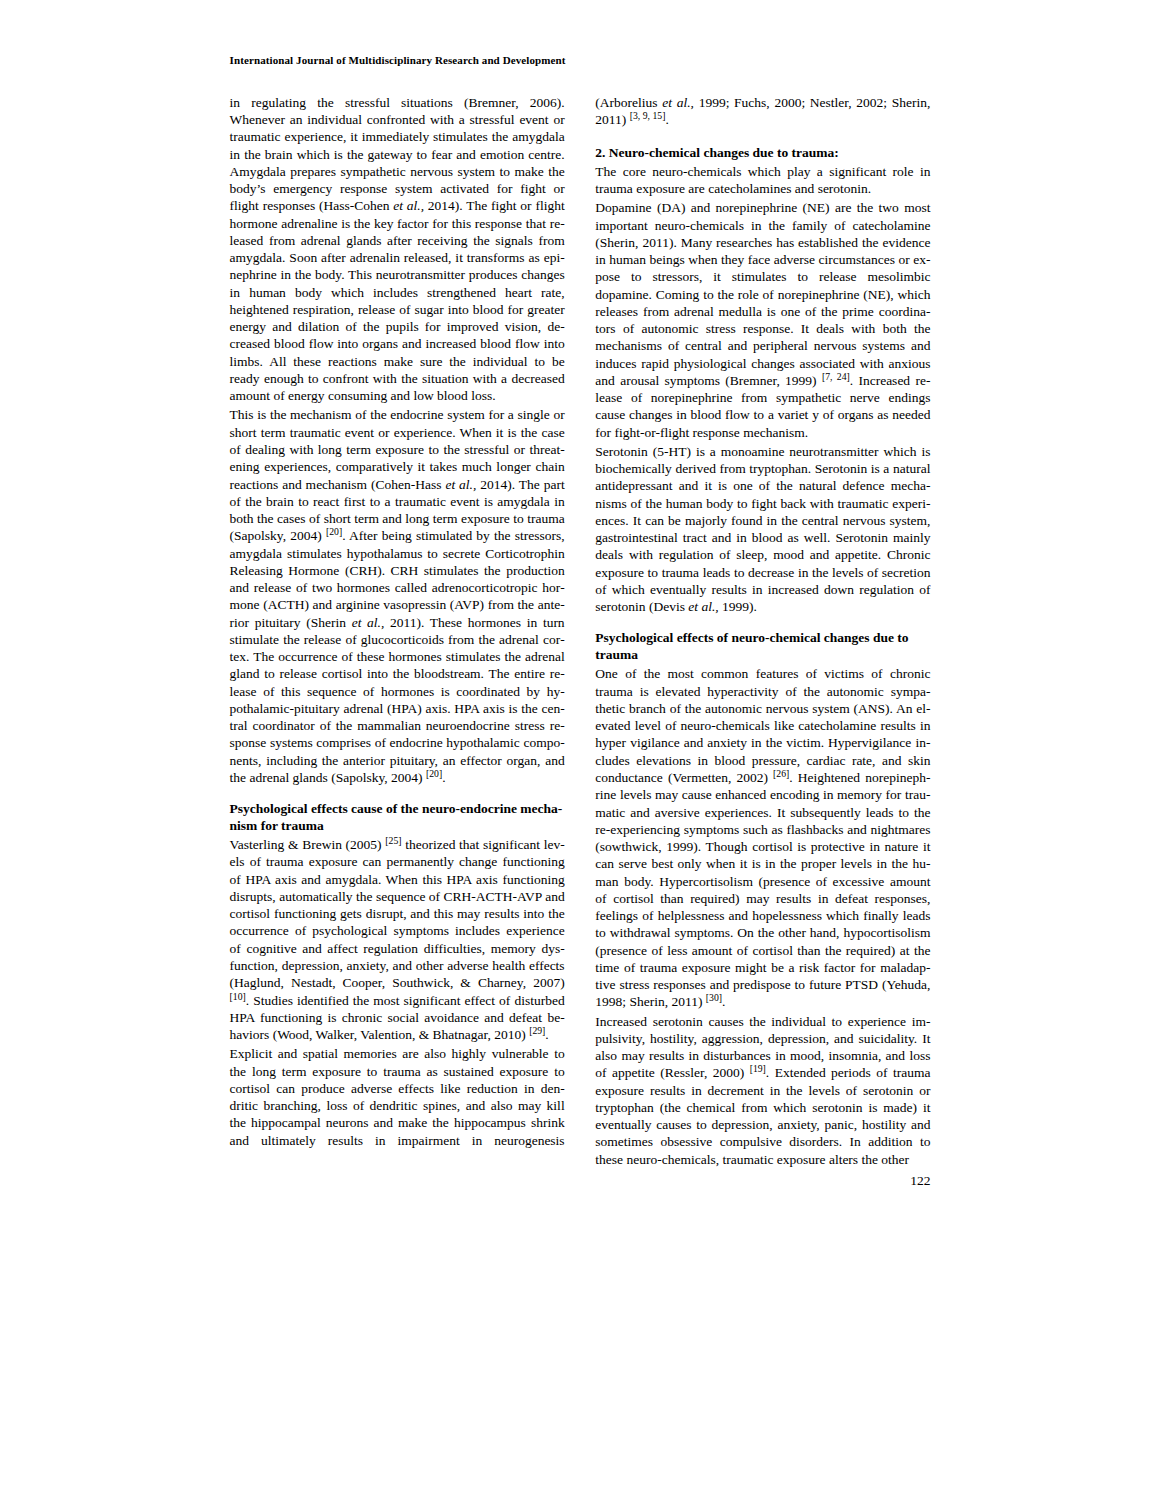International Journal of Multidisciplinary Research and Development
in regulating the stressful situations (Bremner, 2006). Whenever an individual confronted with a stressful event or traumatic experience, it immediately stimulates the amygdala in the brain which is the gateway to fear and emotion centre. Amygdala prepares sympathetic nervous system to make the body’s emergency response system activated for fight or flight responses (Hass-Cohen et al., 2014). The fight or flight hormone adrenaline is the key factor for this response that released from adrenal glands after receiving the signals from amygdala. Soon after adrenalin released, it transforms as epinephrine in the body. This neurotransmitter produces changes in human body which includes strengthened heart rate, heightened respiration, release of sugar into blood for greater energy and dilation of the pupils for improved vision, decreased blood flow into organs and increased blood flow into limbs. All these reactions make sure the individual to be ready enough to confront with the situation with a decreased amount of energy consuming and low blood loss.
This is the mechanism of the endocrine system for a single or short term traumatic event or experience. When it is the case of dealing with long term exposure to the stressful or threatening experiences, comparatively it takes much longer chain reactions and mechanism (Cohen-Hass et al., 2014). The part of the brain to react first to a traumatic event is amygdala in both the cases of short term and long term exposure to trauma (Sapolsky, 2004) [20]. After being stimulated by the stressors, amygdala stimulates hypothalamus to secrete Corticotrophin Releasing Hormone (CRH). CRH stimulates the production and release of two hormones called adrenocorticotropic hormone (ACTH) and arginine vasopressin (AVP) from the anterior pituitary (Sherin et al., 2011). These hormones in turn stimulate the release of glucocorticoids from the adrenal cortex. The occurrence of these hormones stimulates the adrenal gland to release cortisol into the bloodstream. The entire release of this sequence of hormones is coordinated by hypothalamic-pituitary adrenal (HPA) axis. HPA axis is the central coordinator of the mammalian neuroendocrine stress response systems comprises of endocrine hypothalamic components, including the anterior pituitary, an effector organ, and the adrenal glands (Sapolsky, 2004) [20].
Psychological effects cause of the neuro-endocrine mechanism for trauma
Vasterling & Brewin (2005) [25] theorized that significant levels of trauma exposure can permanently change functioning of HPA axis and amygdala. When this HPA axis functioning disrupts, automatically the sequence of CRH-ACTH-AVP and cortisol functioning gets disrupt, and this may results into the occurrence of psychological symptoms includes experience of cognitive and affect regulation difficulties, memory dysfunction, depression, anxiety, and other adverse health effects (Haglund, Nestadt, Cooper, Southwick, & Charney, 2007) [10]. Studies identified the most significant effect of disturbed HPA functioning is chronic social avoidance and defeat behaviors (Wood, Walker, Valention, & Bhatnagar, 2010) [29].
Explicit and spatial memories are also highly vulnerable to the long term exposure to trauma as sustained exposure to cortisol can produce adverse effects like reduction in dendritic branching, loss of dendritic spines, and also may kill the hippocampal neurons and make the hippocampus shrink and ultimately results in impairment in neurogenesis (Arborelius et al., 1999; Fuchs, 2000; Nestler, 2002; Sherin, 2011) [3, 9, 15].
2. Neuro-chemical changes due to trauma:
The core neuro-chemicals which play a significant role in trauma exposure are catecholamines and serotonin.
Dopamine (DA) and norepinephrine (NE) are the two most important neuro-chemicals in the family of catecholamine (Sherin, 2011). Many researches has established the evidence in human beings when they face adverse circumstances or expose to stressors, it stimulates to release mesolimbic dopamine. Coming to the role of norepinephrine (NE), which releases from adrenal medulla is one of the prime coordinators of autonomic stress response. It deals with both the mechanisms of central and peripheral nervous systems and induces rapid physiological changes associated with anxious and arousal symptoms (Bremner, 1999) [7, 24]. Increased release of norepinephrine from sympathetic nerve endings cause changes in blood flow to a variet y of organs as needed for fight-or-flight response mechanism.
Serotonin (5-HT) is a monoamine neurotransmitter which is biochemically derived from tryptophan. Serotonin is a natural antidepressant and it is one of the natural defence mechanisms of the human body to fight back with traumatic experiences. It can be majorly found in the central nervous system, gastrointestinal tract and in blood as well. Serotonin mainly deals with regulation of sleep, mood and appetite. Chronic exposure to trauma leads to decrease in the levels of secretion of which eventually results in increased down regulation of serotonin (Devis et al., 1999).
Psychological effects of neuro-chemical changes due to trauma
One of the most common features of victims of chronic trauma is elevated hyperactivity of the autonomic sympathetic branch of the autonomic nervous system (ANS). An elevated level of neuro-chemicals like catecholamine results in hyper vigilance and anxiety in the victim. Hypervigilance includes elevations in blood pressure, cardiac rate, and skin conductance (Vermetten, 2002) [26]. Heightened norepinephrine levels may cause enhanced encoding in memory for traumatic and aversive experiences. It subsequently leads to the re-experiencing symptoms such as flashbacks and nightmares (sowthwick, 1999). Though cortisol is protective in nature it can serve best only when it is in the proper levels in the human body. Hypercortisolism (presence of excessive amount of cortisol than required) may results in defeat responses, feelings of helplessness and hopelessness which finally leads to withdrawal symptoms. On the other hand, hypocortisolism (presence of less amount of cortisol than the required) at the time of trauma exposure might be a risk factor for maladaptive stress responses and predispose to future PTSD (Yehuda, 1998; Sherin, 2011) [30].
Increased serotonin causes the individual to experience impulsivity, hostility, aggression, depression, and suicidality. It also may results in disturbances in mood, insomnia, and loss of appetite (Ressler, 2000) [19]. Extended periods of trauma exposure results in decrement in the levels of serotonin or tryptophan (the chemical from which serotonin is made) it eventually causes to depression, anxiety, panic, hostility and sometimes obsessive compulsive disorders. In addition to these neuro-chemicals, traumatic exposure alters the other
122